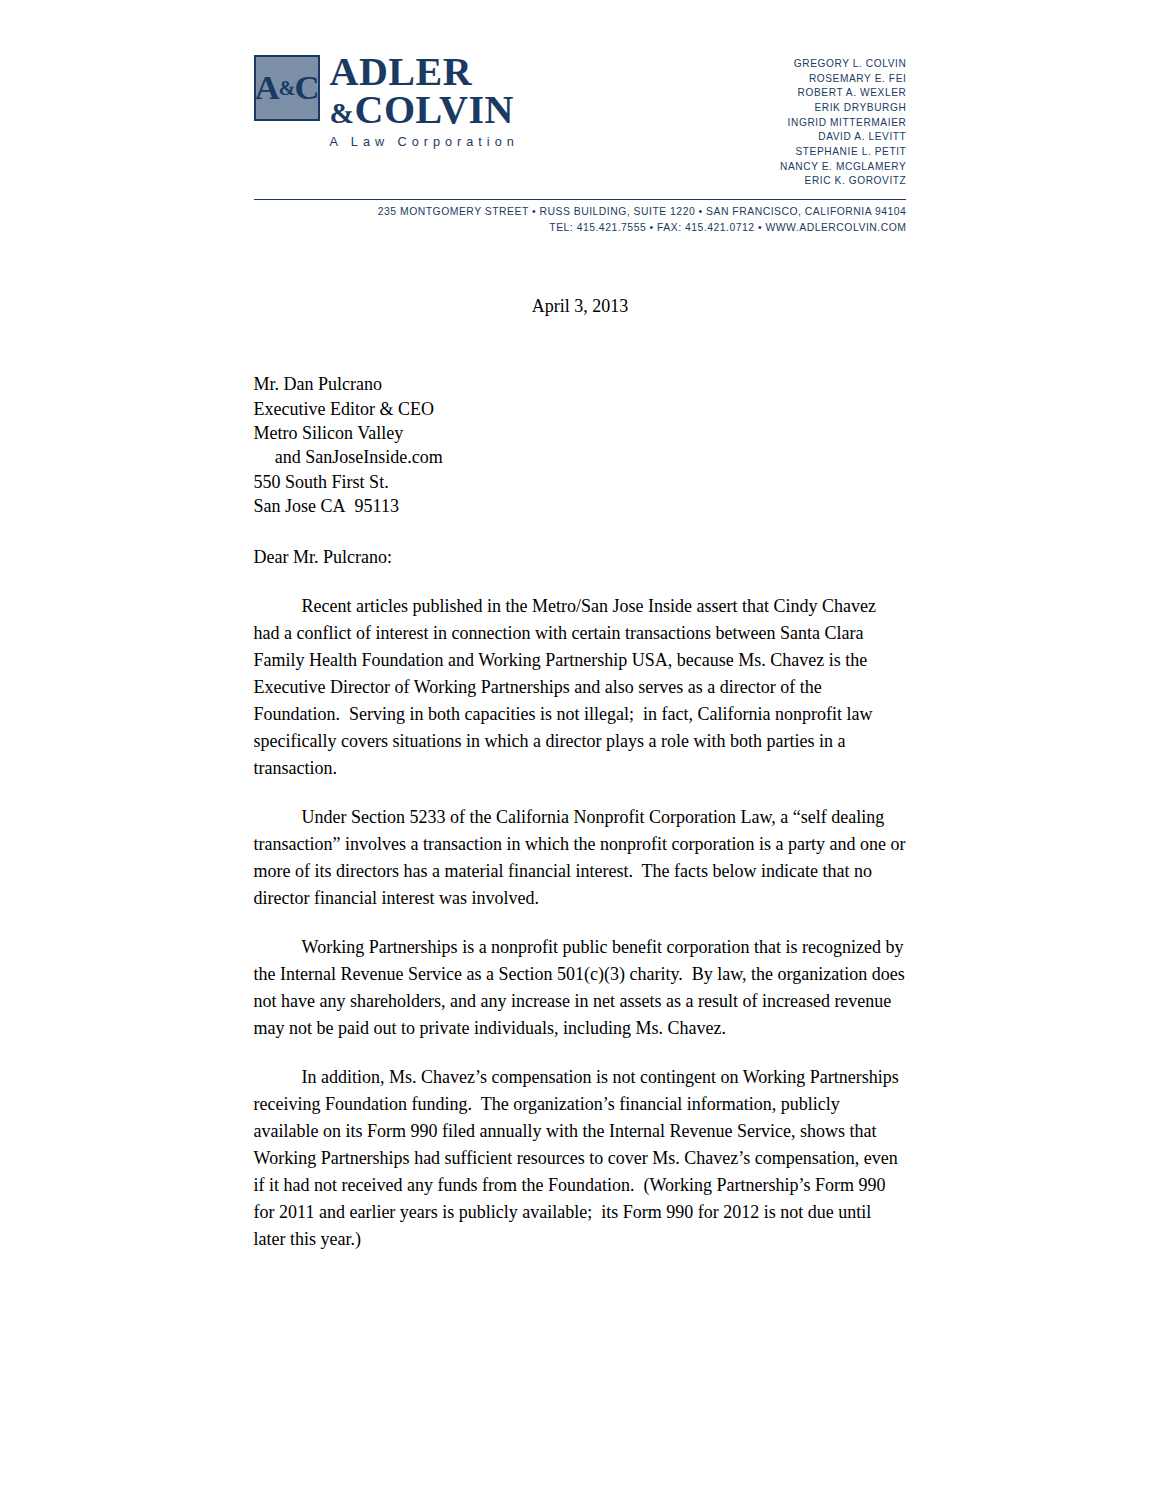A&C
ADLER
&COLVIN
A Law Corporation
Gregory L. Colvin
Rosemary E. Fei
Robert A. Wexler
Erik Dryburgh
Ingrid Mittermaier
David A. Levitt
Stephanie L. Petit
Nancy E. McGlamery
Eric K. Gorovitz
235 Montgomery Street • Russ Building, Suite 1220 • San Francisco, California 94104
Tel: 415.421.7555 • Fax: 415.421.0712 • www.adlercolvin.com
April 3, 2013
Mr. Dan Pulcrano
Executive Editor & CEO
Metro Silicon Valley
and SanJoseInside.com
550 South First St.
San Jose CA 95113
Dear Mr. Pulcrano:
Recent articles published in the Metro/San Jose Inside assert that Cindy Chavez had a conflict of interest in connection with certain transactions between Santa Clara Family Health Foundation and Working Partnership USA, because Ms. Chavez is the Executive Director of Working Partnerships and also serves as a director of the Foundation. Serving in both capacities is not illegal; in fact, California nonprofit law specifically covers situations in which a director plays a role with both parties in a transaction.
Under Section 5233 of the California Nonprofit Corporation Law, a “self dealing transaction” involves a transaction in which the nonprofit corporation is a party and one or more of its directors has a material financial interest. The facts below indicate that no director financial interest was involved.
Working Partnerships is a nonprofit public benefit corporation that is recognized by the Internal Revenue Service as a Section 501(c)(3) charity. By law, the organization does not have any shareholders, and any increase in net assets as a result of increased revenue may not be paid out to private individuals, including Ms. Chavez.
In addition, Ms. Chavez’s compensation is not contingent on Working Partnerships receiving Foundation funding. The organization’s financial information, publicly available on its Form 990 filed annually with the Internal Revenue Service, shows that Working Partnerships had sufficient resources to cover Ms. Chavez’s compensation, even if it had not received any funds from the Foundation. (Working Partnership’s Form 990 for 2011 and earlier years is publicly available; its Form 990 for 2012 is not due until later this year.)